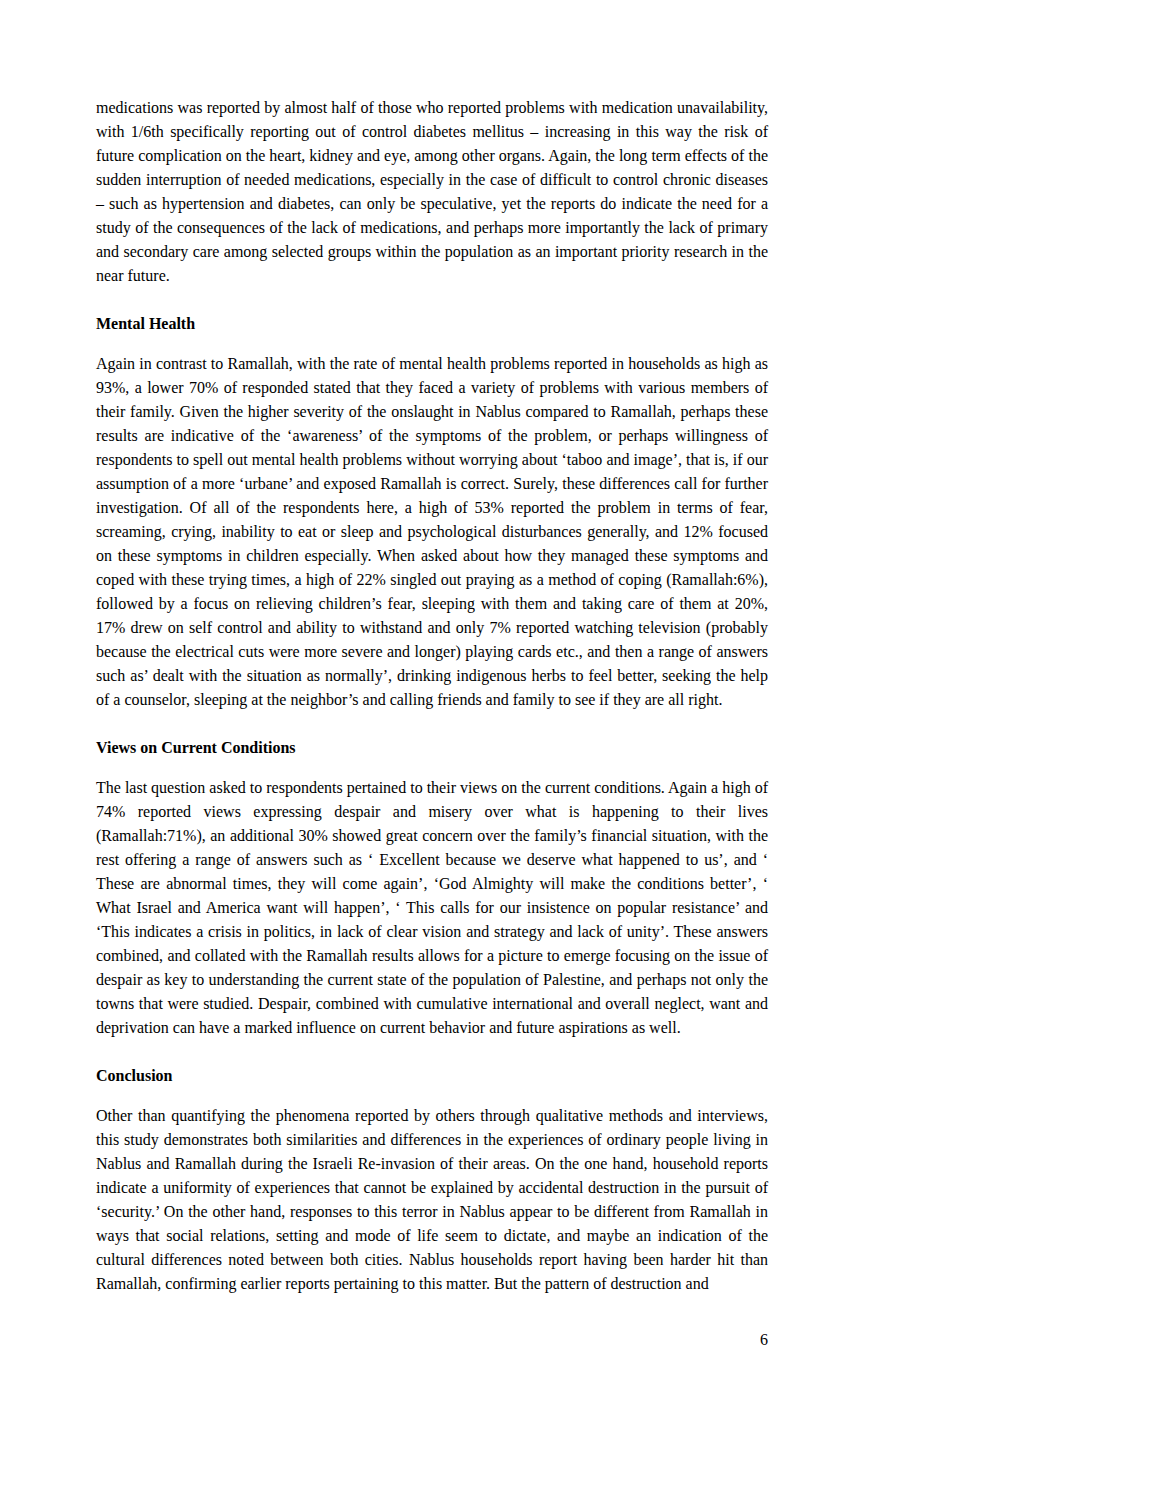medications was reported by almost half of those who reported problems with medication unavailability, with 1/6th specifically reporting out of control diabetes mellitus – increasing in this way the risk of future complication on the heart, kidney and eye, among other organs. Again, the long term effects of the sudden interruption of needed medications, especially in the case of difficult to control chronic diseases – such as hypertension and diabetes, can only be speculative, yet the reports do indicate the need for a study of the consequences of the lack of medications, and perhaps more importantly the lack of primary and secondary care among selected groups within the population as an important priority research in the near future.
Mental Health
Again in contrast to Ramallah, with the rate of mental health problems reported in households as high as 93%, a lower 70% of responded stated that they faced a variety of problems with various members of their family. Given the higher severity of the onslaught in Nablus compared to Ramallah, perhaps these results are indicative of the ‘awareness’ of the symptoms of the problem, or perhaps willingness of respondents to spell out mental health problems without worrying about ‘taboo and image’, that is, if our assumption of a more ‘urbane’ and exposed Ramallah is correct. Surely, these differences call for further investigation. Of all of the respondents here, a high of 53% reported the problem in terms of fear, screaming, crying, inability to eat or sleep and psychological disturbances generally, and 12% focused on these symptoms in children especially. When asked about how they managed these symptoms and coped with these trying times, a high of 22% singled out praying as a method of coping (Ramallah:6%), followed by a focus on relieving children’s fear, sleeping with them and taking care of them at 20%, 17% drew on self control and ability to withstand and only 7% reported watching television (probably because the electrical cuts were more severe and longer) playing cards etc., and then a range of answers such as’ dealt with the situation as normally’, drinking indigenous herbs to feel better, seeking the help of a counselor, sleeping at the neighbor’s and calling friends and family to see if they are all right.
Views on Current Conditions
The last question asked to respondents pertained to their views on the current conditions. Again a high of 74% reported views expressing despair and misery over what is happening to their lives (Ramallah:71%), an additional 30% showed great concern over the family’s financial situation, with the rest offering a range of answers such as ‘ Excellent because we deserve what happened to us’, and ‘ These are abnormal times, they will come again’, ‘God Almighty will make the conditions better’, ‘ What Israel and America want will happen’, ‘ This calls for our insistence on popular resistance’ and ‘This indicates a crisis in politics, in lack of clear vision and strategy and lack of unity’. These answers combined, and collated with the Ramallah results allows for a picture to emerge focusing on the issue of despair as key to understanding the current state of the population of Palestine, and perhaps not only the towns that were studied. Despair, combined with cumulative international and overall neglect, want and deprivation can have a marked influence on current behavior and future aspirations as well.
Conclusion
Other than quantifying the phenomena reported by others through qualitative methods and interviews, this study demonstrates both similarities and differences in the experiences of ordinary people living in Nablus and Ramallah during the Israeli Re-invasion of their areas. On the one hand, household reports indicate a uniformity of experiences that cannot be explained by accidental destruction in the pursuit of ‘security.’ On the other hand, responses to this terror in Nablus appear to be different from Ramallah in ways that social relations, setting and mode of life seem to dictate, and maybe an indication of the cultural differences noted between both cities. Nablus households report having been harder hit than Ramallah, confirming earlier reports pertaining to this matter. But the pattern of destruction and
6